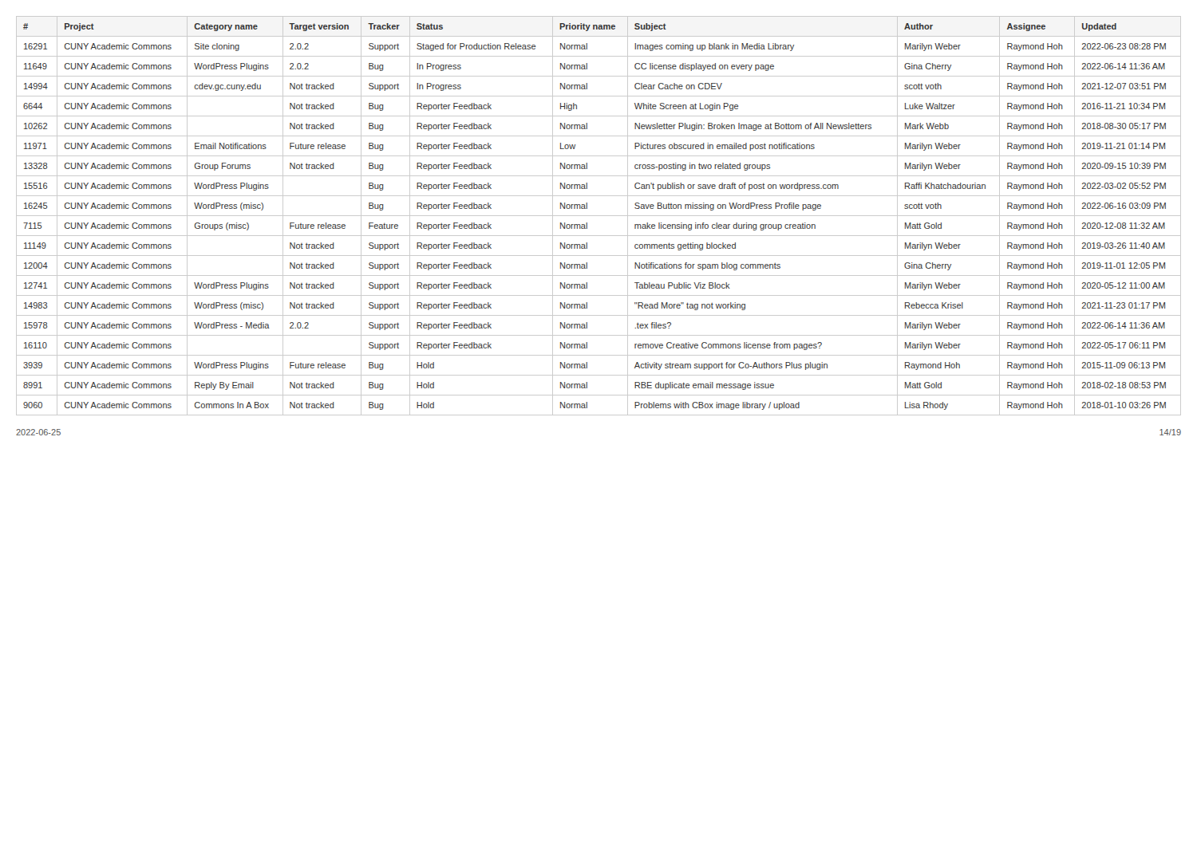| # | Project | Category name | Target version | Tracker | Status | Priority name | Subject | Author | Assignee | Updated |
| --- | --- | --- | --- | --- | --- | --- | --- | --- | --- | --- |
| 16291 | CUNY Academic Commons | Site cloning | 2.0.2 | Support | Staged for Production Release | Normal | Images coming up blank in Media Library | Marilyn Weber | Raymond Hoh | 2022-06-23 08:28 PM |
| 11649 | CUNY Academic Commons | WordPress Plugins | 2.0.2 | Bug | In Progress | Normal | CC license displayed on every page | Gina Cherry | Raymond Hoh | 2022-06-14 11:36 AM |
| 14994 | CUNY Academic Commons | cdev.gc.cuny.edu | Not tracked | Support | In Progress | Normal | Clear Cache on CDEV | scott voth | Raymond Hoh | 2021-12-07 03:51 PM |
| 6644 | CUNY Academic Commons | | Not tracked | Bug | Reporter Feedback | High | White Screen at Login Pge | Luke Waltzer | Raymond Hoh | 2016-11-21 10:34 PM |
| 10262 | CUNY Academic Commons | | Not tracked | Bug | Reporter Feedback | Normal | Newsletter Plugin: Broken Image at Bottom of All Newsletters | Mark Webb | Raymond Hoh | 2018-08-30 05:17 PM |
| 11971 | CUNY Academic Commons | Email Notifications | Future release | Bug | Reporter Feedback | Low | Pictures obscured in emailed post notifications | Marilyn Weber | Raymond Hoh | 2019-11-21 01:14 PM |
| 13328 | CUNY Academic Commons | Group Forums | Not tracked | Bug | Reporter Feedback | Normal | cross-posting in two related groups | Marilyn Weber | Raymond Hoh | 2020-09-15 10:39 PM |
| 15516 | CUNY Academic Commons | WordPress Plugins | | Bug | Reporter Feedback | Normal | Can't publish or save draft of post on wordpress.com | Raffi Khatchadourian | Raymond Hoh | 2022-03-02 05:52 PM |
| 16245 | CUNY Academic Commons | WordPress (misc) | | Bug | Reporter Feedback | Normal | Save Button missing on WordPress Profile page | scott voth | Raymond Hoh | 2022-06-16 03:09 PM |
| 7115 | CUNY Academic Commons | Groups (misc) | Future release | Feature | Reporter Feedback | Normal | make licensing info clear during group creation | Matt Gold | Raymond Hoh | 2020-12-08 11:32 AM |
| 11149 | CUNY Academic Commons | | Not tracked | Support | Reporter Feedback | Normal | comments getting blocked | Marilyn Weber | Raymond Hoh | 2019-03-26 11:40 AM |
| 12004 | CUNY Academic Commons | | Not tracked | Support | Reporter Feedback | Normal | Notifications for spam blog comments | Gina Cherry | Raymond Hoh | 2019-11-01 12:05 PM |
| 12741 | CUNY Academic Commons | WordPress Plugins | Not tracked | Support | Reporter Feedback | Normal | Tableau Public Viz Block | Marilyn Weber | Raymond Hoh | 2020-05-12 11:00 AM |
| 14983 | CUNY Academic Commons | WordPress (misc) | Not tracked | Support | Reporter Feedback | Normal | "Read More" tag not working | Rebecca Krisel | Raymond Hoh | 2021-11-23 01:17 PM |
| 15978 | CUNY Academic Commons | WordPress - Media | 2.0.2 | Support | Reporter Feedback | Normal | .tex files? | Marilyn Weber | Raymond Hoh | 2022-06-14 11:36 AM |
| 16110 | CUNY Academic Commons | | | Support | Reporter Feedback | Normal | remove Creative Commons license from pages? | Marilyn Weber | Raymond Hoh | 2022-05-17 06:11 PM |
| 3939 | CUNY Academic Commons | WordPress Plugins | Future release | Bug | Hold | Normal | Activity stream support for Co-Authors Plus plugin | Raymond Hoh | Raymond Hoh | 2015-11-09 06:13 PM |
| 8991 | CUNY Academic Commons | Reply By Email | Not tracked | Bug | Hold | Normal | RBE duplicate email message issue | Matt Gold | Raymond Hoh | 2018-02-18 08:53 PM |
| 9060 | CUNY Academic Commons | Commons In A Box | Not tracked | Bug | Hold | Normal | Problems with CBox image library / upload | Lisa Rhody | Raymond Hoh | 2018-01-10 03:26 PM |
2022-06-25 14/19